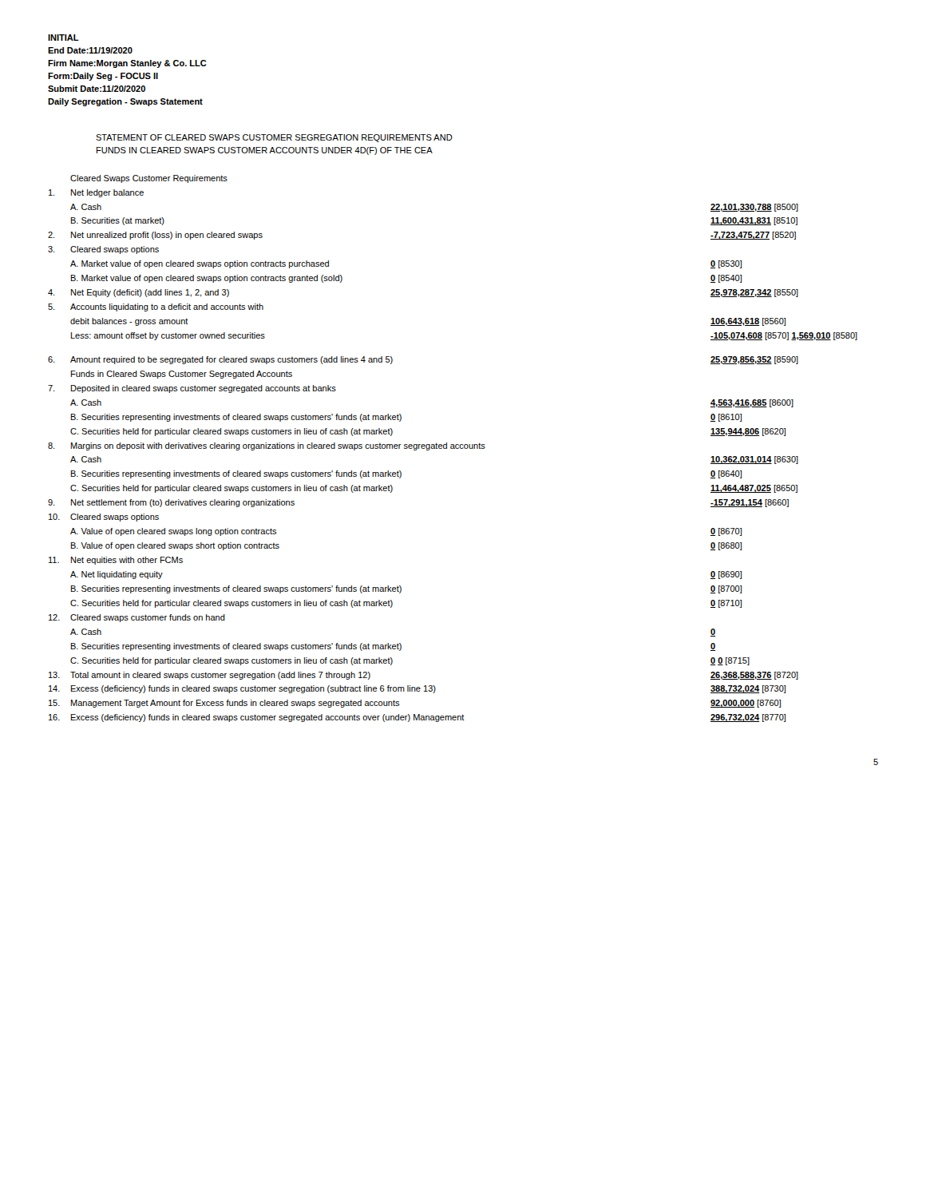INITIAL
End Date:11/19/2020
Firm Name:Morgan Stanley & Co. LLC
Form:Daily Seg - FOCUS II
Submit Date:11/20/2020
Daily Segregation - Swaps Statement
STATEMENT OF CLEARED SWAPS CUSTOMER SEGREGATION REQUIREMENTS AND
FUNDS IN CLEARED SWAPS CUSTOMER ACCOUNTS UNDER 4D(F) OF THE CEA
| | Cleared Swaps Customer Requirements | |
| 1. | Net ledger balance | |
| | A. Cash | 22,101,330,788 [8500] |
| | B. Securities (at market) | 11,600,431,831 [8510] |
| 2. | Net unrealized profit (loss) in open cleared swaps | -7,723,475,277 [8520] |
| 3. | Cleared swaps options | |
| | A. Market value of open cleared swaps option contracts purchased | 0 [8530] |
| | B. Market value of open cleared swaps option contracts granted (sold) | 0 [8540] |
| 4. | Net Equity (deficit) (add lines 1, 2, and 3) | 25,978,287,342 [8550] |
| 5. | Accounts liquidating to a deficit and accounts with | |
| | debit balances - gross amount | 106,643,618 [8560] |
| | Less: amount offset by customer owned securities | -105,074,608 [8570] 1,569,010 [8580] |
| 6. | Amount required to be segregated for cleared swaps customers (add lines 4 and 5) | 25,979,856,352 [8590] |
| | Funds in Cleared Swaps Customer Segregated Accounts | |
| 7. | Deposited in cleared swaps customer segregated accounts at banks | |
| | A. Cash | 4,563,416,685 [8600] |
| | B. Securities representing investments of cleared swaps customers' funds (at market) | 0 [8610] |
| | C. Securities held for particular cleared swaps customers in lieu of cash (at market) | 135,944,806 [8620] |
| 8. | Margins on deposit with derivatives clearing organizations in cleared swaps customer segregated accounts | |
| | A. Cash | 10,362,031,014 [8630] |
| | B. Securities representing investments of cleared swaps customers' funds (at market) | 0 [8640] |
| | C. Securities held for particular cleared swaps customers in lieu of cash (at market) | 11,464,487,025 [8650] |
| 9. | Net settlement from (to) derivatives clearing organizations | -157,291,154 [8660] |
| 10. | Cleared swaps options | |
| | A. Value of open cleared swaps long option contracts | 0 [8670] |
| | B. Value of open cleared swaps short option contracts | 0 [8680] |
| 11. | Net equities with other FCMs | |
| | A. Net liquidating equity | 0 [8690] |
| | B. Securities representing investments of cleared swaps customers' funds (at market) | 0 [8700] |
| | C. Securities held for particular cleared swaps customers in lieu of cash (at market) | 0 [8710] |
| 12. | Cleared swaps customer funds on hand | |
| | A. Cash | 0 |
| | B. Securities representing investments of cleared swaps customers' funds (at market) | 0 |
| | C. Securities held for particular cleared swaps customers in lieu of cash (at market) | 0 0 [8715] |
| 13. | Total amount in cleared swaps customer segregation (add lines 7 through 12) | 26,368,588,376 [8720] |
| 14. | Excess (deficiency) funds in cleared swaps customer segregation (subtract line 6 from line 13) | 388,732,024 [8730] |
| 15. | Management Target Amount for Excess funds in cleared swaps segregated accounts | 92,000,000 [8760] |
| 16. | Excess (deficiency) funds in cleared swaps customer segregated accounts over (under) Management | 296,732,024 [8770] |
5